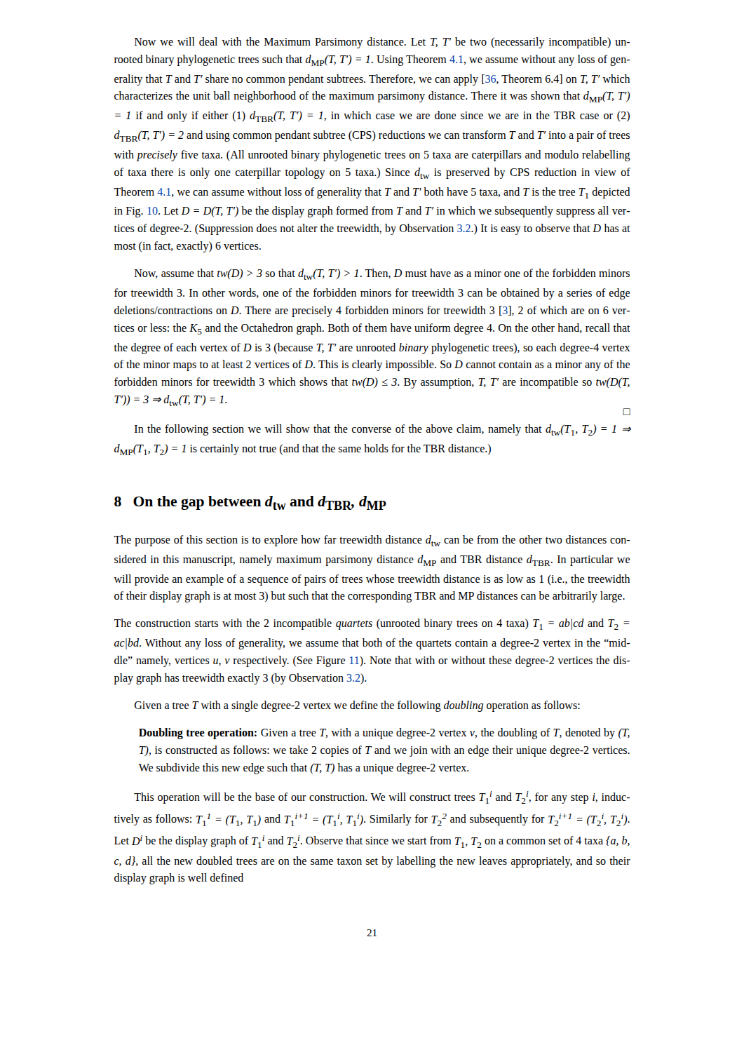Now we will deal with the Maximum Parsimony distance. Let T, T′ be two (necessarily incompatible) unrooted binary phylogenetic trees such that dMP(T, T′) = 1. Using Theorem 4.1, we assume without any loss of generality that T and T′ share no common pendant subtrees. Therefore, we can apply [36, Theorem 6.4] on T, T′ which characterizes the unit ball neighborhood of the maximum parsimony distance. There it was shown that dMP(T, T′) = 1 if and only if either (1) dTBR(T, T′) = 1, in which case we are done since we are in the TBR case or (2) dTBR(T, T′) = 2 and using common pendant subtree (CPS) reductions we can transform T and T′ into a pair of trees with precisely five taxa. (All unrooted binary phylogenetic trees on 5 taxa are caterpillars and modulo relabelling of taxa there is only one caterpillar topology on 5 taxa.) Since dtw is preserved by CPS reduction in view of Theorem 4.1, we can assume without loss of generality that T and T′ both have 5 taxa, and T is the tree T1 depicted in Fig. 10. Let D = D(T, T′) be the display graph formed from T and T′ in which we subsequently suppress all vertices of degree-2. (Suppression does not alter the treewidth, by Observation 3.2.) It is easy to observe that D has at most (in fact, exactly) 6 vertices.
Now, assume that tw(D) > 3 so that dtw(T, T′) > 1. Then, D must have as a minor one of the forbidden minors for treewidth 3. In other words, one of the forbidden minors for treewidth 3 can be obtained by a series of edge deletions/contractions on D. There are precisely 4 forbidden minors for treewidth 3 [3], 2 of which are on 6 vertices or less: the K5 and the Octahedron graph. Both of them have uniform degree 4. On the other hand, recall that the degree of each vertex of D is 3 (because T, T′ are unrooted binary phylogenetic trees), so each degree-4 vertex of the minor maps to at least 2 vertices of D. This is clearly impossible. So D cannot contain as a minor any of the forbidden minors for treewidth 3 which shows that tw(D) ≤ 3. By assumption, T, T′ are incompatible so tw(D(T, T′)) = 3 ⇒ dtw(T, T′) = 1.
□
In the following section we will show that the converse of the above claim, namely that dtw(T1, T2) = 1 ⇒ dMP(T1, T2) = 1 is certainly not true (and that the same holds for the TBR distance.)
8 On the gap between dtw and dTBR, dMP
The purpose of this section is to explore how far treewidth distance dtw can be from the other two distances considered in this manuscript, namely maximum parsimony distance dMP and TBR distance dTBR. In particular we will provide an example of a sequence of pairs of trees whose treewidth distance is as low as 1 (i.e., the treewidth of their display graph is at most 3) but such that the corresponding TBR and MP distances can be arbitrarily large.
The construction starts with the 2 incompatible quartets (unrooted binary trees on 4 taxa) T1 = ab|cd and T2 = ac|bd. Without any loss of generality, we assume that both of the quartets contain a degree-2 vertex in the “middle” namely, vertices u, v respectively. (See Figure 11). Note that with or without these degree-2 vertices the display graph has treewidth exactly 3 (by Observation 3.2).
Given a tree T with a single degree-2 vertex we define the following doubling operation as follows:
Doubling tree operation: Given a tree T, with a unique degree-2 vertex v, the doubling of T, denoted by (T, T), is constructed as follows: we take 2 copies of T and we join with an edge their unique degree-2 vertices. We subdivide this new edge such that (T, T) has a unique degree-2 vertex.
This operation will be the base of our construction. We will construct trees T1i and T2i, for any step i, inductively as follows: T11 = (T1, T1) and T1i+1 = (T1i, T1i). Similarly for T22 and subsequently for T2i+1 = (T2i, T2i). Let Di be the display graph of T1i and T2i. Observe that since we start from T1, T2 on a common set of 4 taxa {a, b, c, d}, all the new doubled trees are on the same taxon set by labelling the new leaves appropriately, and so their display graph is well defined
21